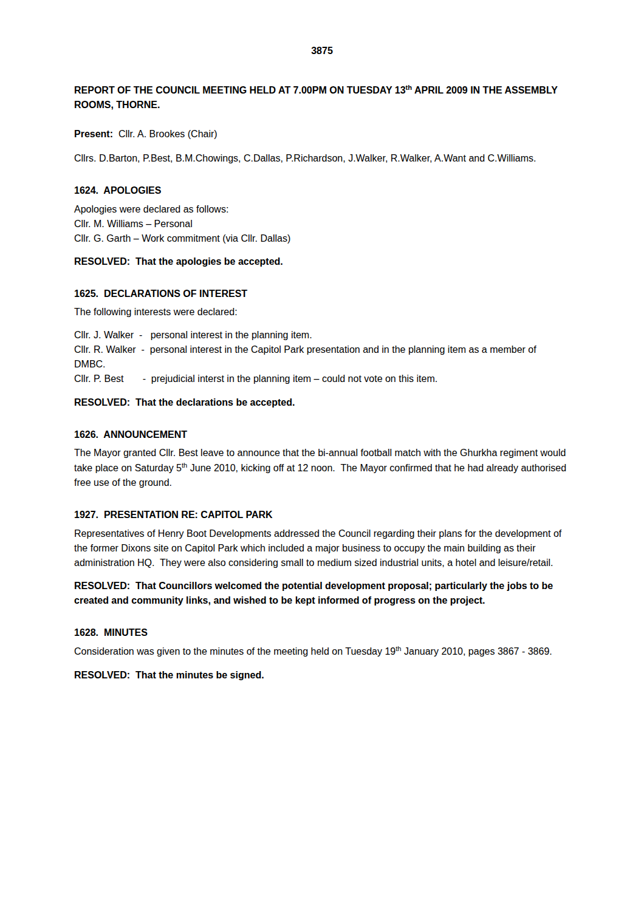3875
REPORT OF THE COUNCIL MEETING HELD AT 7.00PM ON TUESDAY 13th APRIL 2009 IN THE ASSEMBLY ROOMS, THORNE.
Present: Cllr. A. Brookes (Chair)
Cllrs. D.Barton, P.Best, B.M.Chowings, C.Dallas, P.Richardson, J.Walker, R.Walker, A.Want and C.Williams.
1624. APOLOGIES
Apologies were declared as follows:
Cllr. M. Williams – Personal
Cllr. G. Garth – Work commitment (via Cllr. Dallas)
RESOLVED: That the apologies be accepted.
1625. DECLARATIONS OF INTEREST
The following interests were declared:
Cllr. J. Walker - personal interest in the planning item.
Cllr. R. Walker - personal interest in the Capitol Park presentation and in the planning item as a member of DMBC.
Cllr. P. Best - prejudicial interst in the planning item – could not vote on this item.
RESOLVED: That the declarations be accepted.
1626. ANNOUNCEMENT
The Mayor granted Cllr. Best leave to announce that the bi-annual football match with the Ghurkha regiment would take place on Saturday 5th June 2010, kicking off at 12 noon. The Mayor confirmed that he had already authorised free use of the ground.
1927. PRESENTATION RE: CAPITOL PARK
Representatives of Henry Boot Developments addressed the Council regarding their plans for the development of the former Dixons site on Capitol Park which included a major business to occupy the main building as their administration HQ. They were also considering small to medium sized industrial units, a hotel and leisure/retail.
RESOLVED: That Councillors welcomed the potential development proposal; particularly the jobs to be created and community links, and wished to be kept informed of progress on the project.
1628. MINUTES
Consideration was given to the minutes of the meeting held on Tuesday 19th January 2010, pages 3867 - 3869.
RESOLVED: That the minutes be signed.